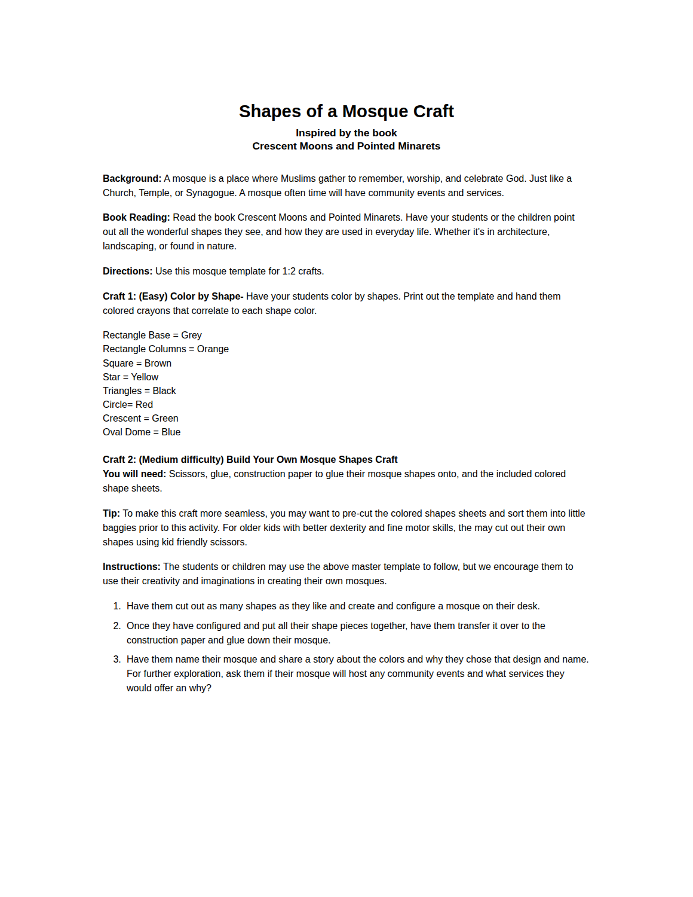Shapes of a Mosque Craft
Inspired by the book
Crescent Moons and Pointed Minarets
Background: A mosque is a place where Muslims gather to remember, worship, and celebrate God. Just like a Church, Temple, or Synagogue. A mosque often time will have community events and services.
Book Reading: Read the book Crescent Moons and Pointed Minarets. Have your students or the children point out all the wonderful shapes they see, and how they are used in everyday life. Whether it's in architecture, landscaping, or found in nature.
Directions: Use this mosque template for 1:2 crafts.
Craft 1: (Easy) Color by Shape- Have your students color by shapes. Print out the template and hand them colored crayons that correlate to each shape color.
Rectangle Base = Grey
Rectangle Columns = Orange
Square = Brown
Star = Yellow
Triangles = Black
Circle= Red
Crescent = Green
Oval Dome = Blue
Craft 2: (Medium difficulty) Build Your Own Mosque Shapes Craft
You will need: Scissors, glue, construction paper to glue their mosque shapes onto, and the included colored shape sheets.
Tip: To make this craft more seamless, you may want to pre-cut the colored shapes sheets and sort them into little baggies prior to this activity. For older kids with better dexterity and fine motor skills, the may cut out their own shapes using kid friendly scissors.
Instructions: The students or children may use the above master template to follow, but we encourage them to use their creativity and imaginations in creating their own mosques.
Have them cut out as many shapes as they like and create and configure a mosque on their desk.
Once they have configured and put all their shape pieces together, have them transfer it over to the construction paper and glue down their mosque.
Have them name their mosque and share a story about the colors and why they chose that design and name. For further exploration, ask them if their mosque will host any community events and what services they would offer an why?